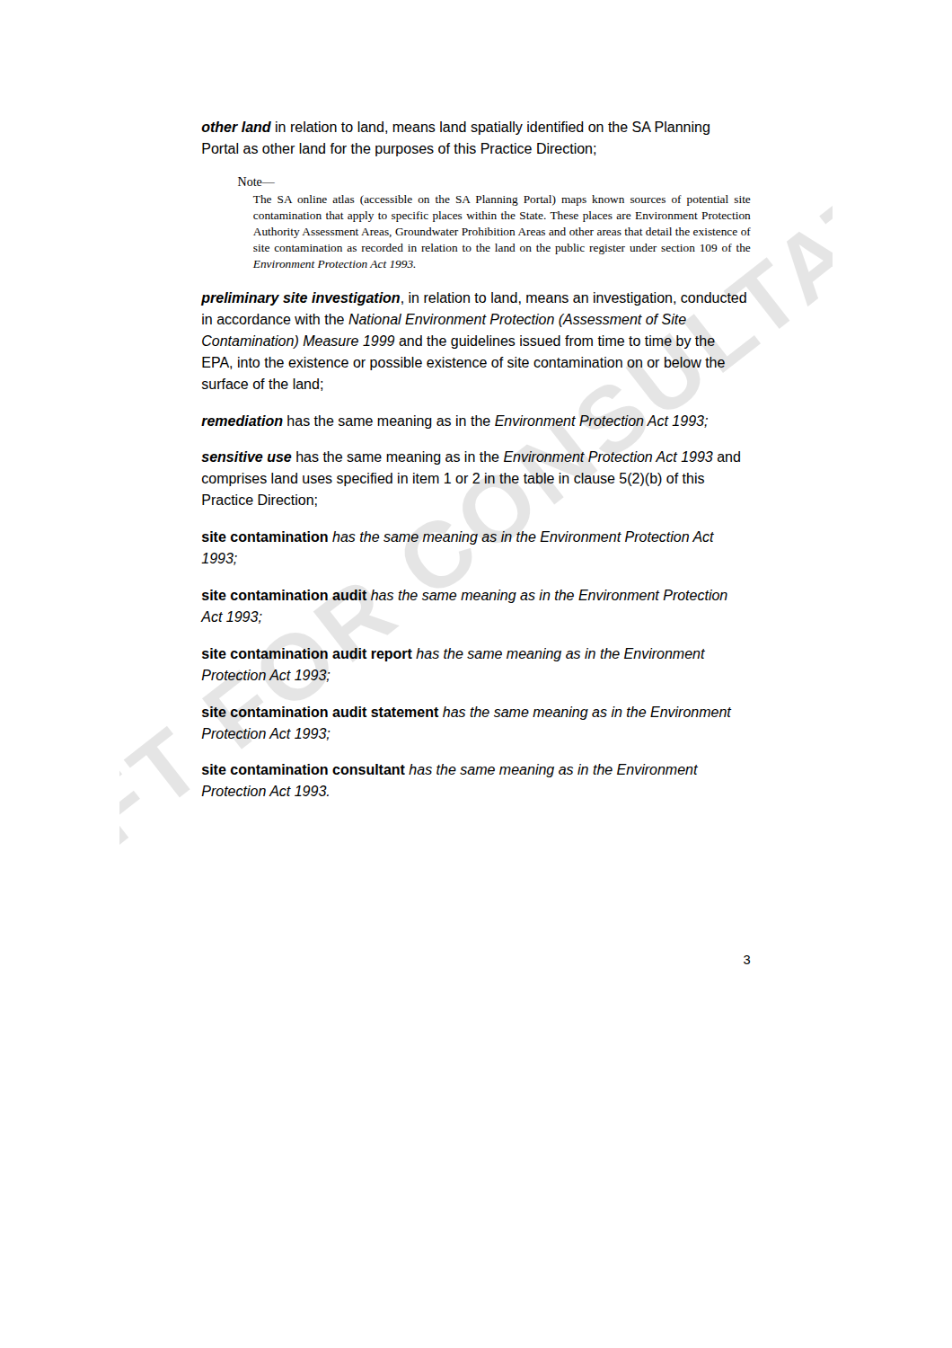DRAFT FOR CONSULTATION
other land in relation to land, means land spatially identified on the SA Planning Portal as other land for the purposes of this Practice Direction;
Note—
The SA online atlas (accessible on the SA Planning Portal) maps known sources of potential site contamination that apply to specific places within the State. These places are Environment Protection Authority Assessment Areas, Groundwater Prohibition Areas and other areas that detail the existence of site contamination as recorded in relation to the land on the public register under section 109 of the Environment Protection Act 1993.
preliminary site investigation, in relation to land, means an investigation, conducted in accordance with the National Environment Protection (Assessment of Site Contamination) Measure 1999 and the guidelines issued from time to time by the EPA, into the existence or possible existence of site contamination on or below the surface of the land;
remediation has the same meaning as in the Environment Protection Act 1993;
sensitive use has the same meaning as in the Environment Protection Act 1993 and comprises land uses specified in item 1 or 2 in the table in clause 5(2)(b) of this Practice Direction;
site contamination has the same meaning as in the Environment Protection Act 1993;
site contamination audit has the same meaning as in the Environment Protection Act 1993;
site contamination audit report has the same meaning as in the Environment Protection Act 1993;
site contamination audit statement has the same meaning as in the Environment Protection Act 1993;
site contamination consultant has the same meaning as in the Environment Protection Act 1993.
3